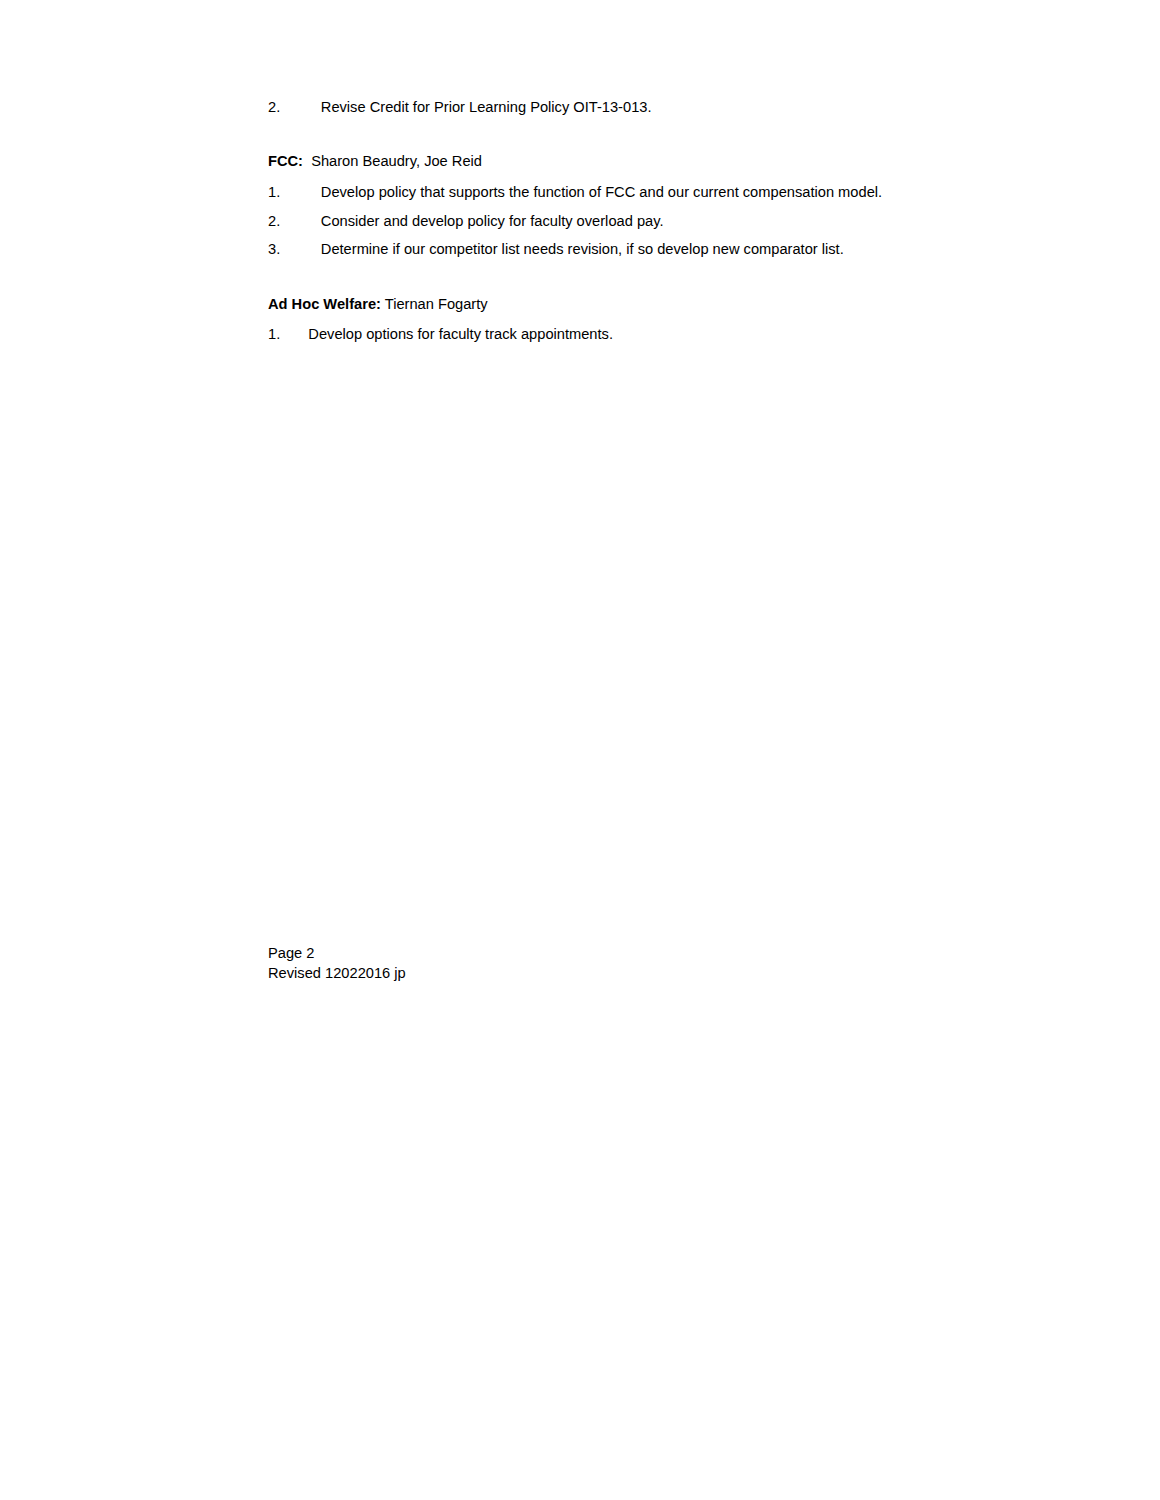2. Revise Credit for Prior Learning Policy OIT-13-013.
FCC: Sharon Beaudry, Joe Reid
1. Develop policy that supports the function of FCC and our current compensation model.
2. Consider and develop policy for faculty overload pay.
3. Determine if our competitor list needs revision, if so develop new comparator list.
Ad Hoc Welfare: Tiernan Fogarty
1. Develop options for faculty track appointments.
Page 2
Revised 12022016 jp